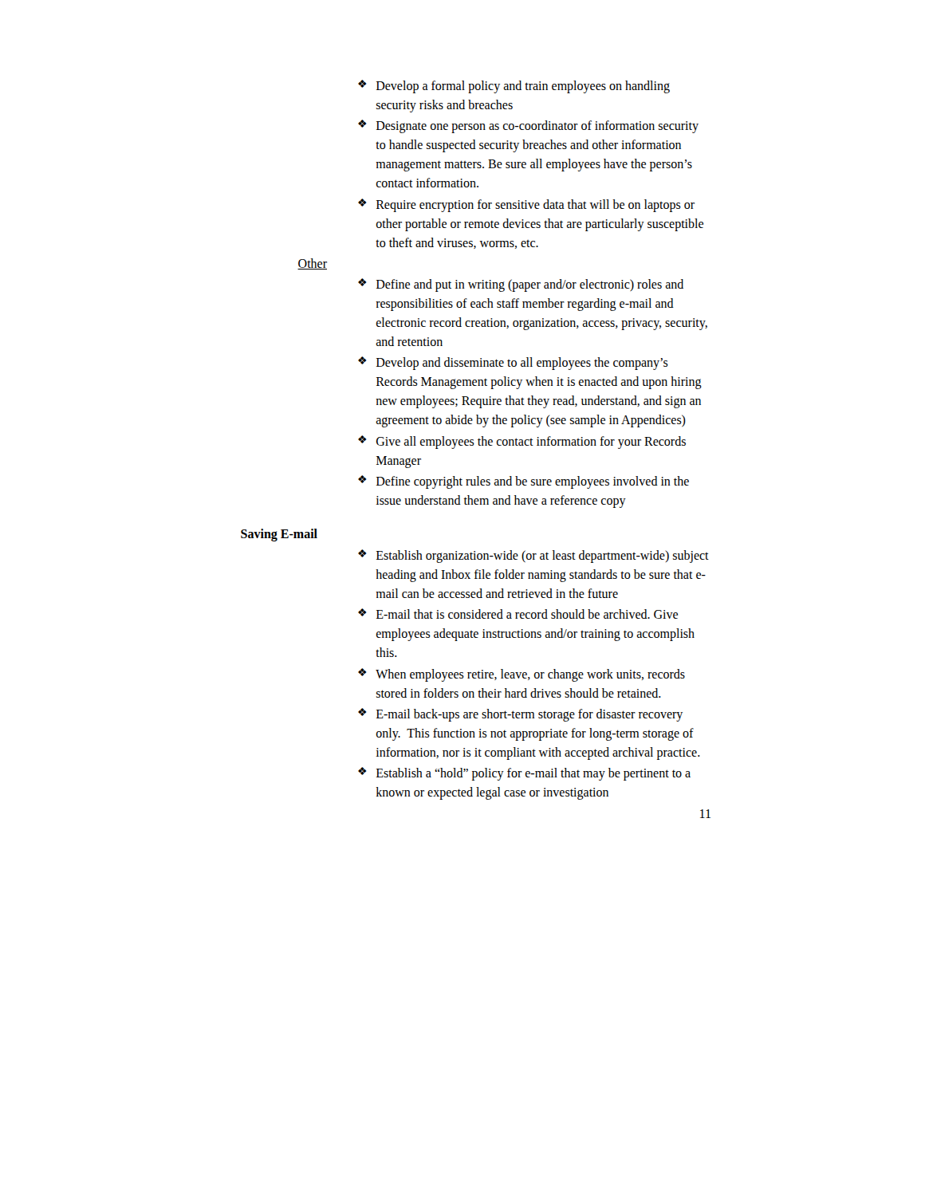Develop a formal policy and train employees on handling security risks and breaches
Designate one person as co-coordinator of information security to handle suspected security breaches and other information management matters. Be sure all employees have the person’s contact information.
Require encryption for sensitive data that will be on laptops or other portable or remote devices that are particularly susceptible to theft and viruses, worms, etc.
Other
Define and put in writing (paper and/or electronic) roles and responsibilities of each staff member regarding e-mail and electronic record creation, organization, access, privacy, security, and retention
Develop and disseminate to all employees the company’s Records Management policy when it is enacted and upon hiring new employees; Require that they read, understand, and sign an agreement to abide by the policy (see sample in Appendices)
Give all employees the contact information for your Records Manager
Define copyright rules and be sure employees involved in the issue understand them and have a reference copy
Saving E-mail
Establish organization-wide (or at least department-wide) subject heading and Inbox file folder naming standards to be sure that e-mail can be accessed and retrieved in the future
E-mail that is considered a record should be archived. Give employees adequate instructions and/or training to accomplish this.
When employees retire, leave, or change work units, records stored in folders on their hard drives should be retained.
E-mail back-ups are short-term storage for disaster recovery only. This function is not appropriate for long-term storage of information, nor is it compliant with accepted archival practice.
Establish a “hold” policy for e-mail that may be pertinent to a known or expected legal case or investigation
11